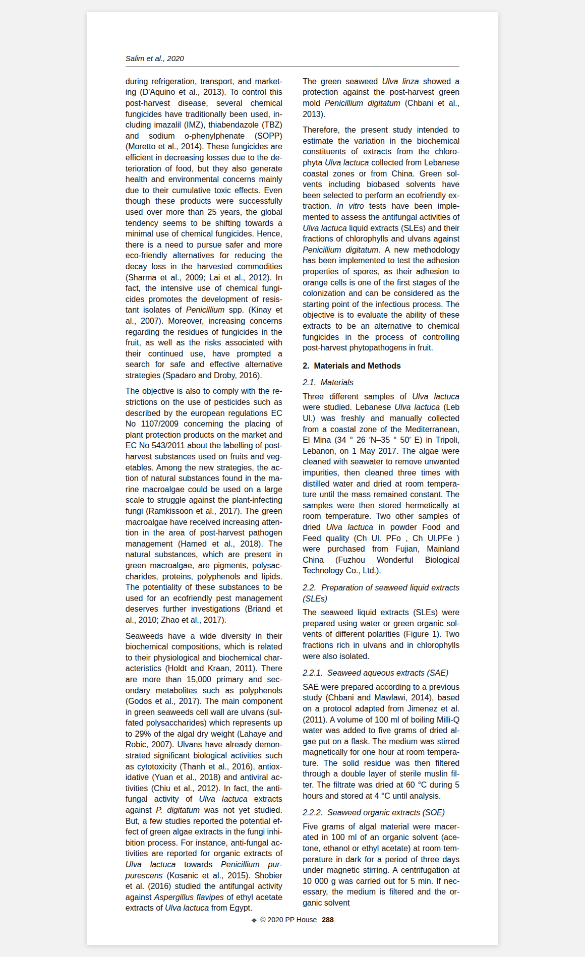Salim et al., 2020
during refrigeration, transport, and marketing (D'Aquino et al., 2013). To control this post-harvest disease, several chemical fungicides have traditionally been used, including imazalil (IMZ), thiabendazole (TBZ) and sodium o-phenylphenate (SOPP) (Moretto et al., 2014). These fungicides are efficient in decreasing losses due to the deterioration of food, but they also generate health and environmental concerns mainly due to their cumulative toxic effects. Even though these products were successfully used over more than 25 years, the global tendency seems to be shifting towards a minimal use of chemical fungicides. Hence, there is a need to pursue safer and more eco-friendly alternatives for reducing the decay loss in the harvested commodities (Sharma et al., 2009; Lai et al., 2012). In fact, the intensive use of chemical fungicides promotes the development of resistant isolates of Penicillium spp. (Kinay et al., 2007). Moreover, increasing concerns regarding the residues of fungicides in the fruit, as well as the risks associated with their continued use, have prompted a search for safe and effective alternative strategies (Spadaro and Droby, 2016).
The objective is also to comply with the restrictions on the use of pesticides such as described by the european regulations EC No 1107/2009 concerning the placing of plant protection products on the market and EC No 543/2011 about the labelling of post-harvest substances used on fruits and vegetables. Among the new strategies, the action of natural substances found in the marine macroalgae could be used on a large scale to struggle against the plant-infecting fungi (Ramkissoon et al., 2017). The green macroalgae have received increasing attention in the area of post-harvest pathogen management (Hamed et al., 2018). The natural substances, which are present in green macroalgae, are pigments, polysaccharides, proteins, polyphenols and lipids. The potentiality of these substances to be used for an ecofriendly pest management deserves further investigations (Briand et al., 2010; Zhao et al., 2017).
Seaweeds have a wide diversity in their biochemical compositions, which is related to their physiological and biochemical characteristics (Holdt and Kraan, 2011). There are more than 15,000 primary and secondary metabolites such as polyphenols (Godos et al., 2017). The main component in green seaweeds cell wall are ulvans (sulfated polysaccharides) which represents up to 29% of the algal dry weight (Lahaye and Robic, 2007). Ulvans have already demonstrated significant biological activities such as cytotoxicity (Thanh et al., 2016), antioxidative (Yuan et al., 2018) and antiviral activities (Chiu et al., 2012). In fact, the antifungal activity of Ulva lactuca extracts against P. digitatum was not yet studied. But, a few studies reported the potential effect of green algae extracts in the fungi inhibition process. For instance, anti-fungal activities are reported for organic extracts of Ulva lactuca towards Penicillium purpurescens (Kosanic et al., 2015). Shobier et al. (2016) studied the antifungal activity against Aspergillus flavipes of ethyl acetate extracts of Ulva lactuca from Egypt.
The green seaweed Ulva linza showed a protection against the post-harvest green mold Penicillium digitatum (Chbani et al., 2013).
Therefore, the present study intended to estimate the variation in the biochemical constituents of extracts from the chlorophyta Ulva lactuca collected from Lebanese coastal zones or from China. Green solvents including biobased solvents have been selected to perform an ecofriendly extraction. In vitro tests have been implemented to assess the antifungal activities of Ulva lactuca liquid extracts (SLEs) and their fractions of chlorophylls and ulvans against Penicillium digitatum. A new methodology has been implemented to test the adhesion properties of spores, as their adhesion to orange cells is one of the first stages of the colonization and can be considered as the starting point of the infectious process. The objective is to evaluate the ability of these extracts to be an alternative to chemical fungicides in the process of controlling post-harvest phytopathogens in fruit.
2. Materials and Methods
2.1. Materials
Three different samples of Ulva lactuca were studied. Lebanese Ulva lactuca (Leb Ul.) was freshly and manually collected from a coastal zone of the Mediterranean, El Mina (34 ° 26 ′N–35 ° 50′ E) in Tripoli, Lebanon, on 1 May 2017. The algae were cleaned with seawater to remove unwanted impurities, then cleaned three times with distilled water and dried at room temperature until the mass remained constant. The samples were then stored hermetically at room temperature. Two other samples of dried Ulva lactuca in powder Food and Feed quality (Ch Ul. PFo , Ch Ul.PFe ) were purchased from Fujian, Mainland China (Fuzhou Wonderful Biological Technology Co., Ltd.).
2.2. Preparation of seaweed liquid extracts (SLEs)
The seaweed liquid extracts (SLEs) were prepared using water or green organic solvents of different polarities (Figure 1). Two fractions rich in ulvans and in chlorophylls were also isolated.
2.2.1. Seaweed aqueous extracts (SAE)
SAE were prepared according to a previous study (Chbani and Mawlawi, 2014), based on a protocol adapted from Jimenez et al. (2011). A volume of 100 ml of boiling Milli-Q water was added to five grams of dried algae put on a flask. The medium was stirred magnetically for one hour at room temperature. The solid residue was then filtered through a double layer of sterile muslin filter. The filtrate was dried at 60 °C during 5 hours and stored at 4 °C until analysis.
2.2.2. Seaweed organic extracts (SOE)
Five grams of algal material were macerated in 100 ml of an organic solvent (acetone, ethanol or ethyl acetate) at room temperature in dark for a period of three days under magnetic stirring. A centrifugation at 10 000 g was carried out for 5 min. If necessary, the medium is filtered and the organic solvent
❖© 2020 PP House288